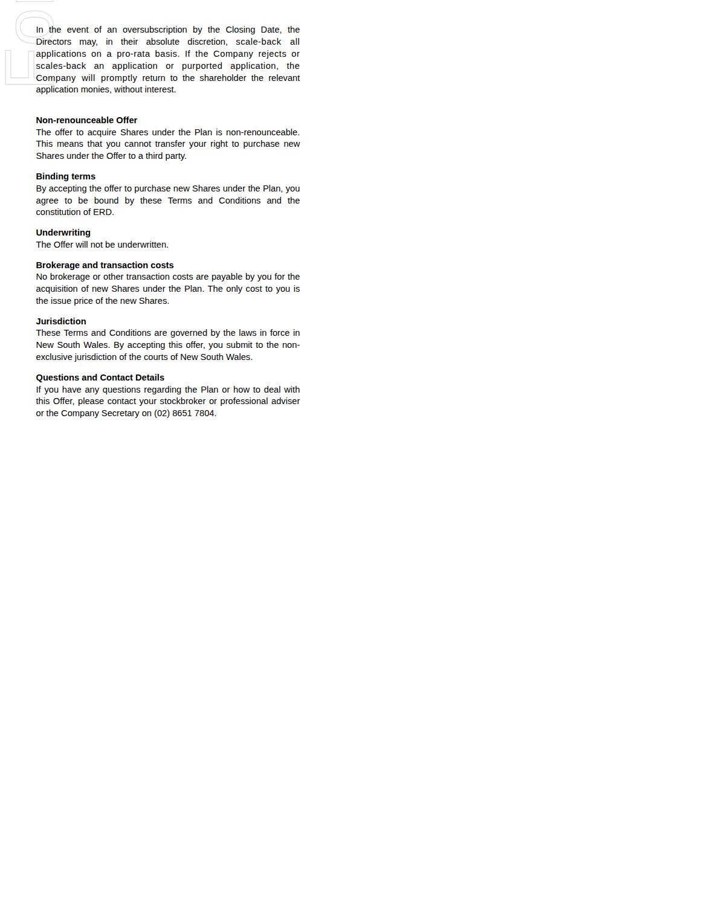For personal use only
In the event of an oversubscription by the Closing Date, the Directors may, in their absolute discretion, scale-back all applications on a pro-rata basis. If the Company rejects or scales-back an application or purported application, the Company will promptly return to the shareholder the relevant application monies, without interest.
Non-renounceable Offer
The offer to acquire Shares under the Plan is non-renounceable. This means that you cannot transfer your right to purchase new Shares under the Offer to a third party.
Binding terms
By accepting the offer to purchase new Shares under the Plan, you agree to be bound by these Terms and Conditions and the constitution of ERD.
Underwriting
The Offer will not be underwritten.
Brokerage and transaction costs
No brokerage or other transaction costs are payable by you for the acquisition of new Shares under the Plan. The only cost to you is the issue price of the new Shares.
Jurisdiction
These Terms and Conditions are governed by the laws in force in New South Wales. By accepting this offer, you submit to the non-exclusive jurisdiction of the courts of New South Wales.
Questions and Contact Details
If you have any questions regarding the Plan or how to deal with this Offer, please contact your stockbroker or professional adviser or the Company Secretary on (02) 8651 7804.